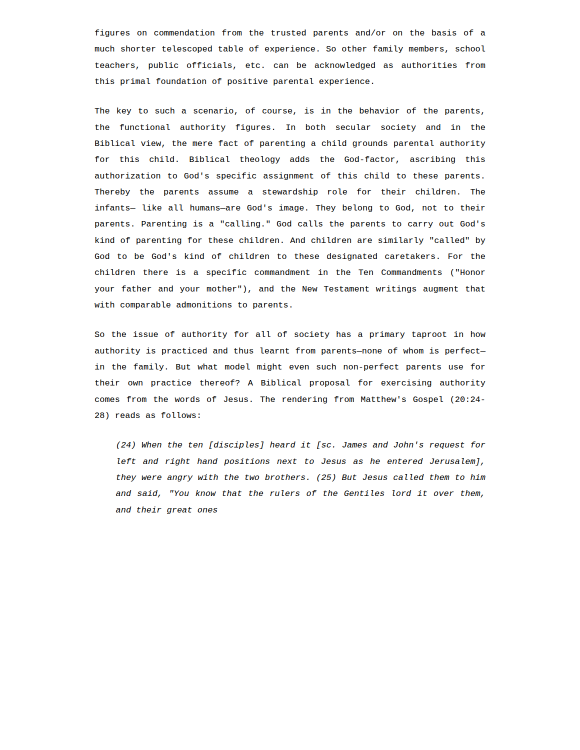figures on commendation from the trusted parents and/or on the basis of a much shorter telescoped table of experience. So other family members, school teachers, public officials, etc. can be acknowledged as authorities from this primal foundation of positive parental experience.
The key to such a scenario, of course, is in the behavior of the parents, the functional authority figures. In both secular society and in the Biblical view, the mere fact of parenting a child grounds parental authority for this child. Biblical theology adds the God-factor, ascribing this authorization to God's specific assignment of this child to these parents. Thereby the parents assume a stewardship role for their children. The infants— like all humans—are God's image. They belong to God, not to their parents. Parenting is a "calling." God calls the parents to carry out God's kind of parenting for these children. And children are similarly "called" by God to be God's kind of children to these designated caretakers. For the children there is a specific commandment in the Ten Commandments ("Honor your father and your mother"), and the New Testament writings augment that with comparable admonitions to parents.
So the issue of authority for all of society has a primary taproot in how authority is practiced and thus learnt from parents—none of whom is perfect—in the family. But what model might even such non-perfect parents use for their own practice thereof? A Biblical proposal for exercising authority comes from the words of Jesus. The rendering from Matthew's Gospel (20:24-28) reads as follows:
(24) When the ten [disciples] heard it [sc. James and John's request for left and right hand positions next to Jesus as he entered Jerusalem], they were angry with the two brothers. (25) But Jesus called them to him and said, "You know that the rulers of the Gentiles lord it over them, and their great ones